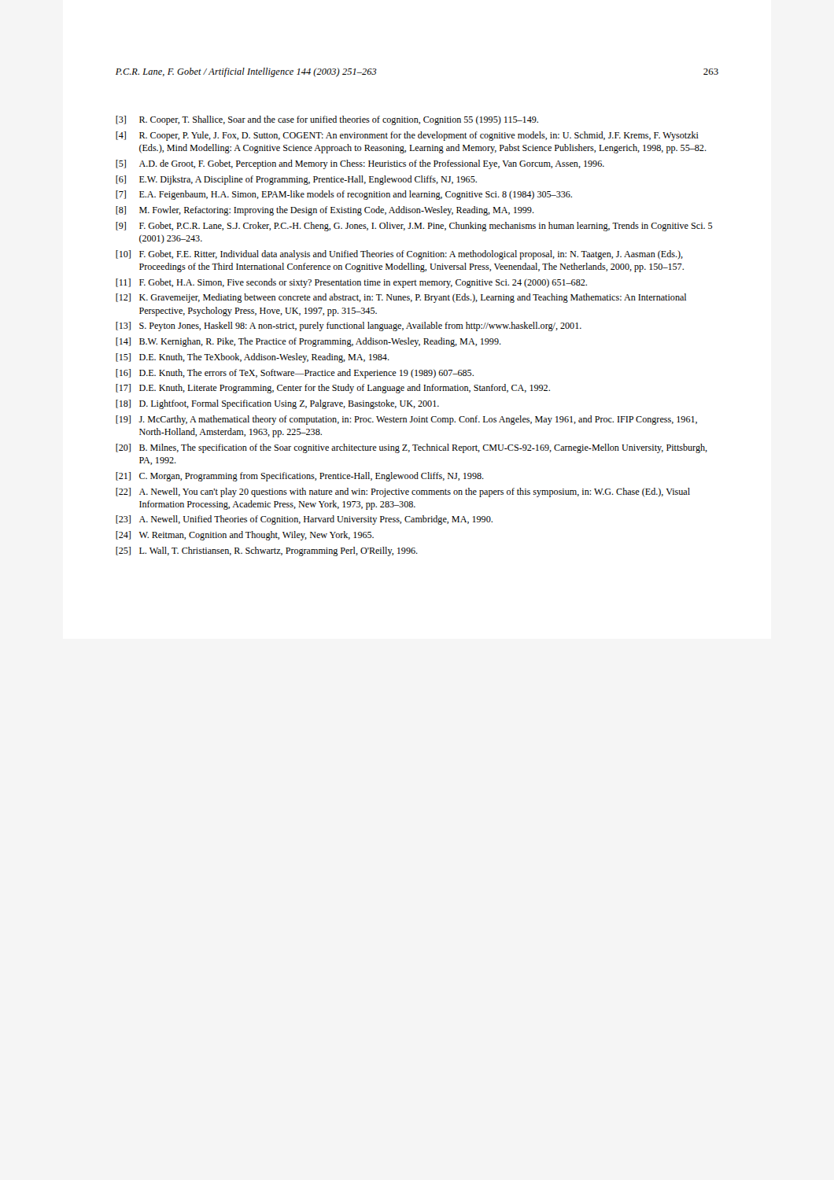P.C.R. Lane, F. Gobet / Artificial Intelligence 144 (2003) 251–263 263
[3] R. Cooper, T. Shallice, Soar and the case for unified theories of cognition, Cognition 55 (1995) 115–149.
[4] R. Cooper, P. Yule, J. Fox, D. Sutton, COGENT: An environment for the development of cognitive models, in: U. Schmid, J.F. Krems, F. Wysotzki (Eds.), Mind Modelling: A Cognitive Science Approach to Reasoning, Learning and Memory, Pabst Science Publishers, Lengerich, 1998, pp. 55–82.
[5] A.D. de Groot, F. Gobet, Perception and Memory in Chess: Heuristics of the Professional Eye, Van Gorcum, Assen, 1996.
[6] E.W. Dijkstra, A Discipline of Programming, Prentice-Hall, Englewood Cliffs, NJ, 1965.
[7] E.A. Feigenbaum, H.A. Simon, EPAM-like models of recognition and learning, Cognitive Sci. 8 (1984) 305–336.
[8] M. Fowler, Refactoring: Improving the Design of Existing Code, Addison-Wesley, Reading, MA, 1999.
[9] F. Gobet, P.C.R. Lane, S.J. Croker, P.C.-H. Cheng, G. Jones, I. Oliver, J.M. Pine, Chunking mechanisms in human learning, Trends in Cognitive Sci. 5 (2001) 236–243.
[10] F. Gobet, F.E. Ritter, Individual data analysis and Unified Theories of Cognition: A methodological proposal, in: N. Taatgen, J. Aasman (Eds.), Proceedings of the Third International Conference on Cognitive Modelling, Universal Press, Veenendaal, The Netherlands, 2000, pp. 150–157.
[11] F. Gobet, H.A. Simon, Five seconds or sixty? Presentation time in expert memory, Cognitive Sci. 24 (2000) 651–682.
[12] K. Gravemeijer, Mediating between concrete and abstract, in: T. Nunes, P. Bryant (Eds.), Learning and Teaching Mathematics: An International Perspective, Psychology Press, Hove, UK, 1997, pp. 315–345.
[13] S. Peyton Jones, Haskell 98: A non-strict, purely functional language, Available from http://www.haskell.org/, 2001.
[14] B.W. Kernighan, R. Pike, The Practice of Programming, Addison-Wesley, Reading, MA, 1999.
[15] D.E. Knuth, The TeXbook, Addison-Wesley, Reading, MA, 1984.
[16] D.E. Knuth, The errors of TeX, Software—Practice and Experience 19 (1989) 607–685.
[17] D.E. Knuth, Literate Programming, Center for the Study of Language and Information, Stanford, CA, 1992.
[18] D. Lightfoot, Formal Specification Using Z, Palgrave, Basingstoke, UK, 2001.
[19] J. McCarthy, A mathematical theory of computation, in: Proc. Western Joint Comp. Conf. Los Angeles, May 1961, and Proc. IFIP Congress, 1961, North-Holland, Amsterdam, 1963, pp. 225–238.
[20] B. Milnes, The specification of the Soar cognitive architecture using Z, Technical Report, CMU-CS-92-169, Carnegie-Mellon University, Pittsburgh, PA, 1992.
[21] C. Morgan, Programming from Specifications, Prentice-Hall, Englewood Cliffs, NJ, 1998.
[22] A. Newell, You can't play 20 questions with nature and win: Projective comments on the papers of this symposium, in: W.G. Chase (Ed.), Visual Information Processing, Academic Press, New York, 1973, pp. 283–308.
[23] A. Newell, Unified Theories of Cognition, Harvard University Press, Cambridge, MA, 1990.
[24] W. Reitman, Cognition and Thought, Wiley, New York, 1965.
[25] L. Wall, T. Christiansen, R. Schwartz, Programming Perl, O'Reilly, 1996.